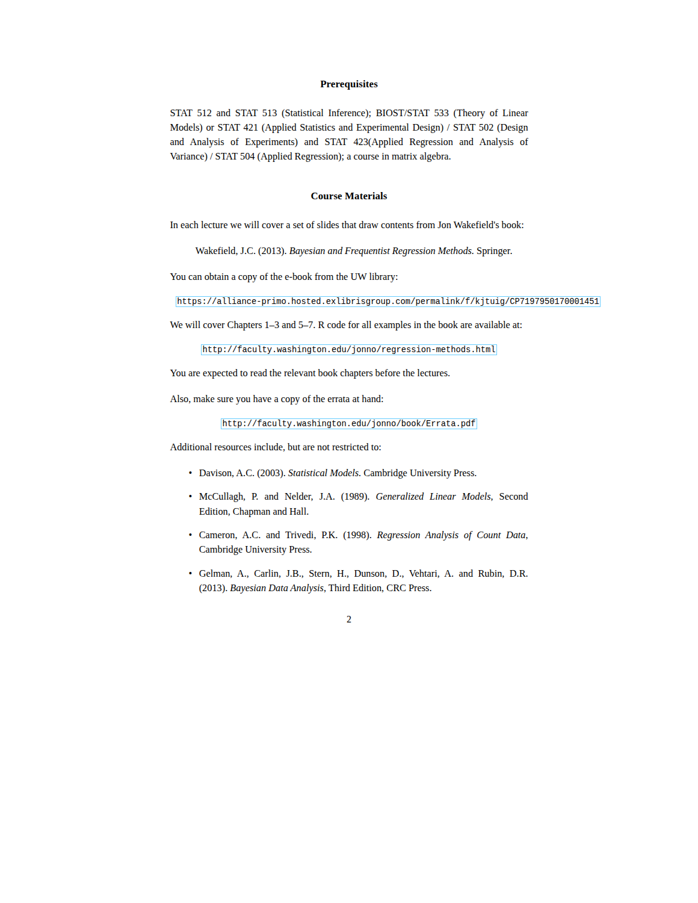Prerequisites
STAT 512 and STAT 513 (Statistical Inference); BIOST/STAT 533 (Theory of Linear Models) or STAT 421 (Applied Statistics and Experimental Design) / STAT 502 (Design and Analysis of Experiments) and STAT 423(Applied Regression and Analysis of Variance) / STAT 504 (Applied Regression); a course in matrix algebra.
Course Materials
In each lecture we will cover a set of slides that draw contents from Jon Wakefield's book:
Wakefield, J.C. (2013). Bayesian and Frequentist Regression Methods. Springer.
You can obtain a copy of the e-book from the UW library:
https://alliance-primo.hosted.exlibrisgroup.com/permalink/f/kjtuig/CP7197950170001451
We will cover Chapters 1–3 and 5–7. R code for all examples in the book are available at:
http://faculty.washington.edu/jonno/regression-methods.html
You are expected to read the relevant book chapters before the lectures.
Also, make sure you have a copy of the errata at hand:
http://faculty.washington.edu/jonno/book/Errata.pdf
Additional resources include, but are not restricted to:
Davison, A.C. (2003). Statistical Models. Cambridge University Press.
McCullagh, P. and Nelder, J.A. (1989). Generalized Linear Models, Second Edition, Chapman and Hall.
Cameron, A.C. and Trivedi, P.K. (1998). Regression Analysis of Count Data, Cambridge University Press.
Gelman, A., Carlin, J.B., Stern, H., Dunson, D., Vehtari, A. and Rubin, D.R. (2013). Bayesian Data Analysis, Third Edition, CRC Press.
2